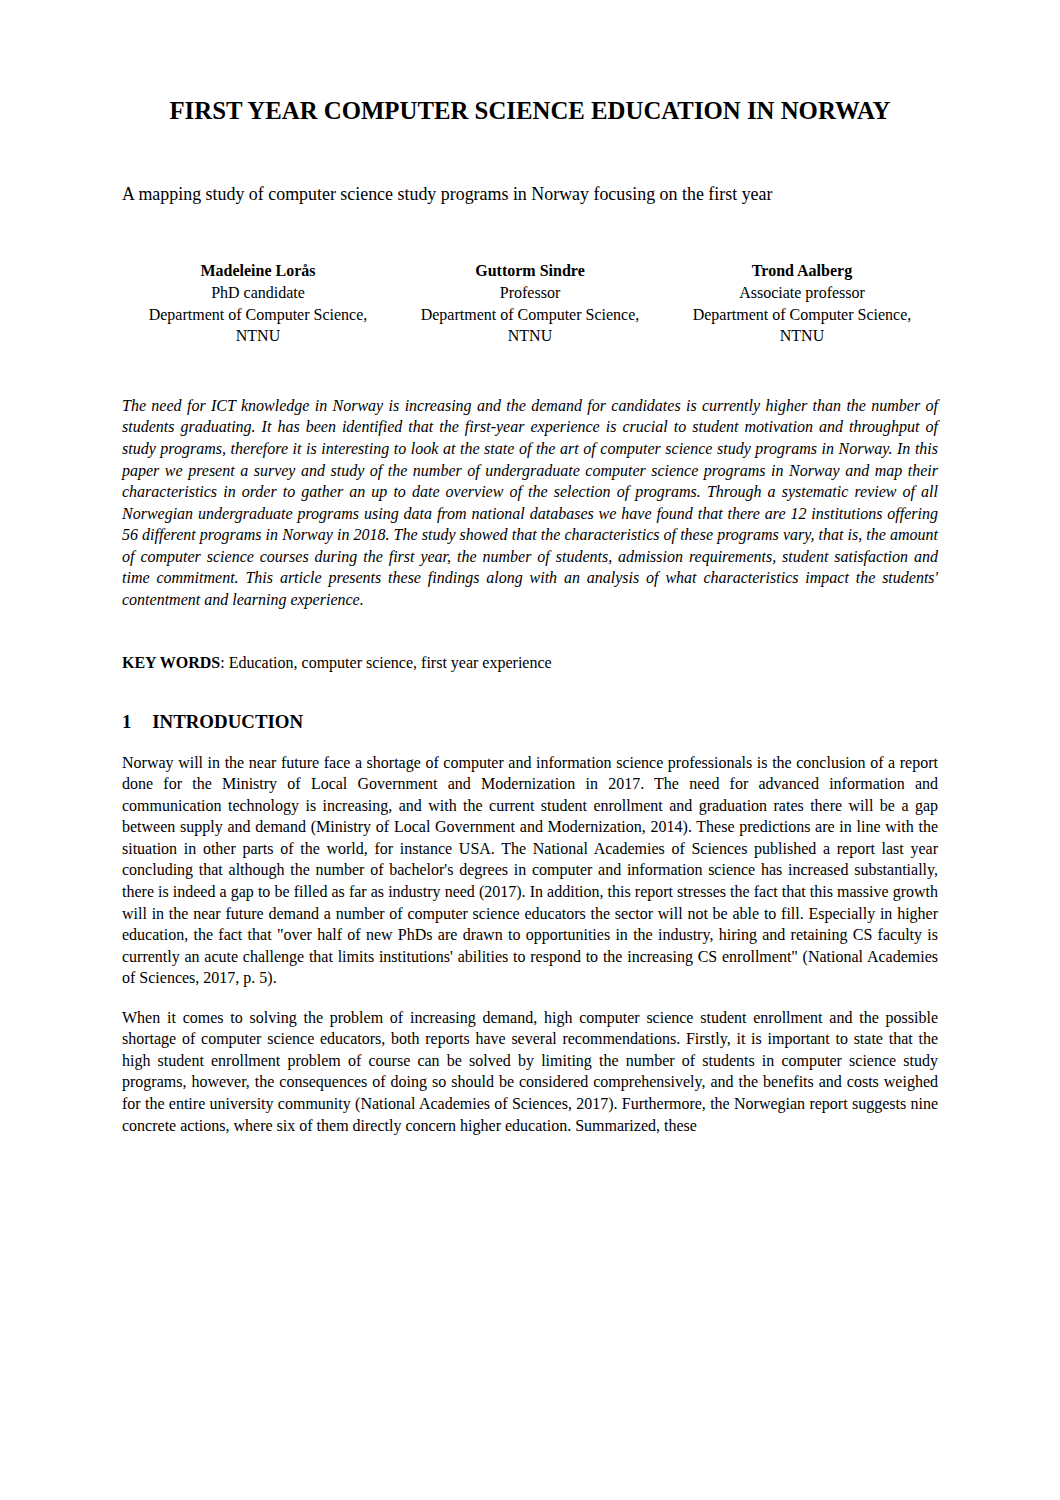First Year Computer Science Education in Norway
A mapping study of computer science study programs in Norway focusing on the first year
| Madeleine Lorås PhD candidate Department of Computer Science, NTNU | Guttorm Sindre Professor Department of Computer Science, NTNU | Trond Aalberg Associate professor Department of Computer Science, NTNU |
The need for ICT knowledge in Norway is increasing and the demand for candidates is currently higher than the number of students graduating. It has been identified that the first-year experience is crucial to student motivation and throughput of study programs, therefore it is interesting to look at the state of the art of computer science study programs in Norway. In this paper we present a survey and study of the number of undergraduate computer science programs in Norway and map their characteristics in order to gather an up to date overview of the selection of programs. Through a systematic review of all Norwegian undergraduate programs using data from national databases we have found that there are 12 institutions offering 56 different programs in Norway in 2018. The study showed that the characteristics of these programs vary, that is, the amount of computer science courses during the first year, the number of students, admission requirements, student satisfaction and time commitment. This article presents these findings along with an analysis of what characteristics impact the students' contentment and learning experience.
KEY WORDS: Education, computer science, first year experience
1 INTRODUCTION
Norway will in the near future face a shortage of computer and information science professionals is the conclusion of a report done for the Ministry of Local Government and Modernization in 2017. The need for advanced information and communication technology is increasing, and with the current student enrollment and graduation rates there will be a gap between supply and demand (Ministry of Local Government and Modernization, 2014). These predictions are in line with the situation in other parts of the world, for instance USA. The National Academies of Sciences published a report last year concluding that although the number of bachelor's degrees in computer and information science has increased substantially, there is indeed a gap to be filled as far as industry need (2017). In addition, this report stresses the fact that this massive growth will in the near future demand a number of computer science educators the sector will not be able to fill. Especially in higher education, the fact that "over half of new PhDs are drawn to opportunities in the industry, hiring and retaining CS faculty is currently an acute challenge that limits institutions' abilities to respond to the increasing CS enrollment" (National Academies of Sciences, 2017, p. 5).
When it comes to solving the problem of increasing demand, high computer science student enrollment and the possible shortage of computer science educators, both reports have several recommendations. Firstly, it is important to state that the high student enrollment problem of course can be solved by limiting the number of students in computer science study programs, however, the consequences of doing so should be considered comprehensively, and the benefits and costs weighed for the entire university community (National Academies of Sciences, 2017). Furthermore, the Norwegian report suggests nine concrete actions, where six of them directly concern higher education. Summarized, these